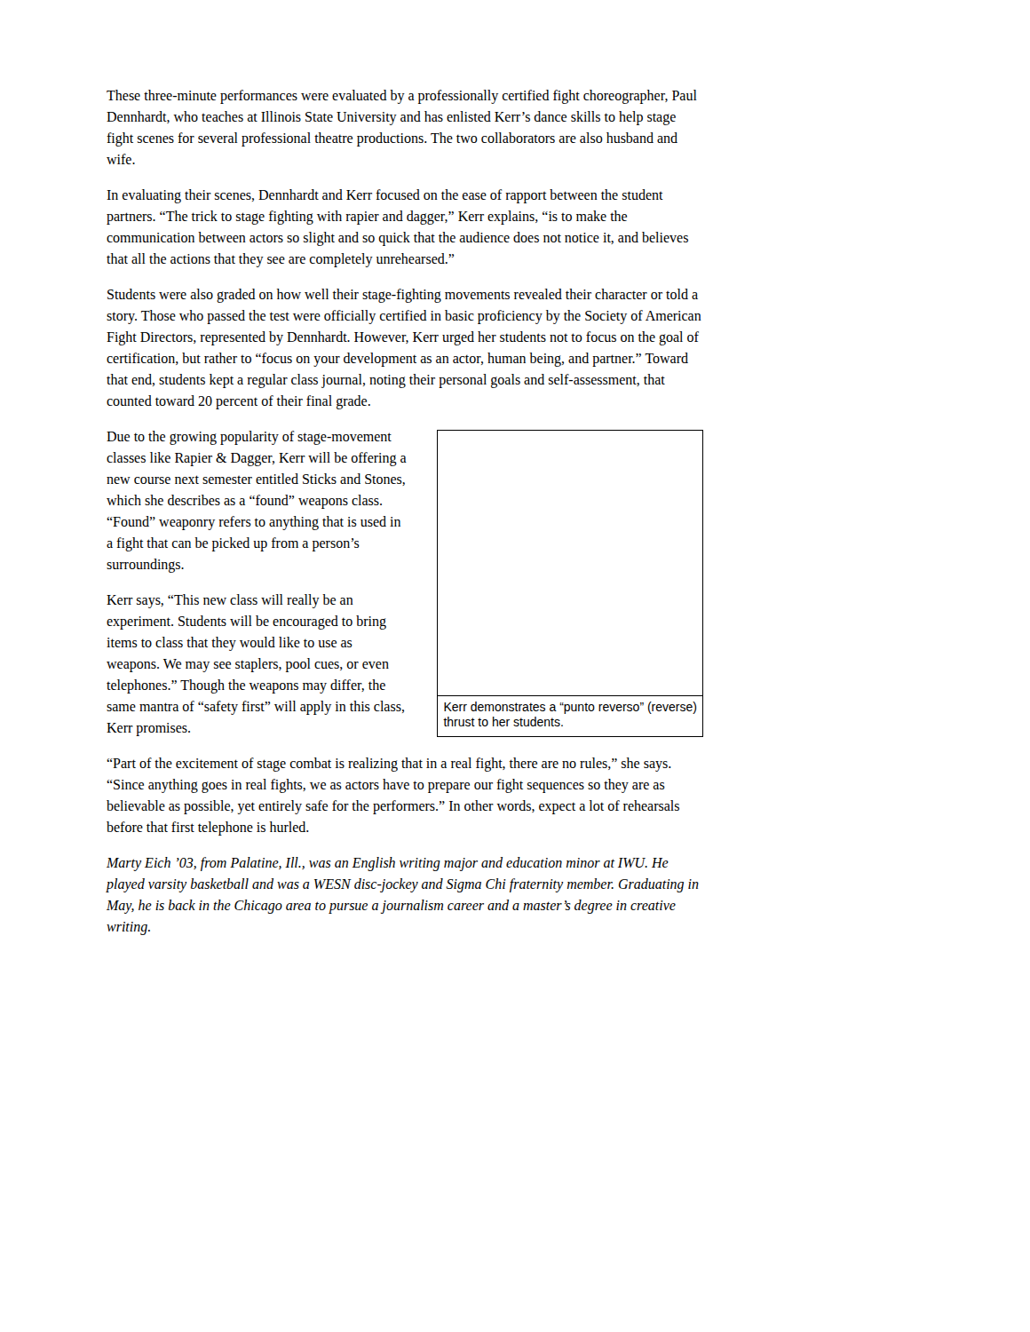These three-minute performances were evaluated by a professionally certified fight choreographer, Paul Dennhardt, who teaches at Illinois State University and has enlisted Kerr’s dance skills to help stage fight scenes for several professional theatre productions. The two collaborators are also husband and wife.
In evaluating their scenes, Dennhardt and Kerr focused on the ease of rapport between the student partners. “The trick to stage fighting with rapier and dagger,” Kerr explains, “is to make the communication between actors so slight and so quick that the audience does not notice it, and believes that all the actions that they see are completely unrehearsed.”
Students were also graded on how well their stage-fighting movements revealed their character or told a story. Those who passed the test were officially certified in basic proficiency by the Society of American Fight Directors, represented by Dennhardt. However, Kerr urged her students not to focus on the goal of certification, but rather to “focus on your development as an actor, human being, and partner.” Toward that end, students kept a regular class journal, noting their personal goals and self-assessment, that counted toward 20 percent of their final grade.
Kerr demonstrates a “punto reverso” (reverse) thrust to her students.
Due to the growing popularity of stage-movement classes like Rapier & Dagger, Kerr will be offering a new course next semester entitled Sticks and Stones, which she describes as a “found” weapons class. “Found” weaponry refers to anything that is used in a fight that can be picked up from a person’s surroundings.
Kerr says, “This new class will really be an experiment. Students will be encouraged to bring items to class that they would like to use as weapons. We may see staplers, pool cues, or even telephones.” Though the weapons may differ, the same mantra of “safety first” will apply in this class, Kerr promises.
“Part of the excitement of stage combat is realizing that in a real fight, there are no rules,” she says. “Since anything goes in real fights, we as actors have to prepare our fight sequences so they are as believable as possible, yet entirely safe for the performers.” In other words, expect a lot of rehearsals before that first telephone is hurled.
Marty Eich ’03, from Palatine, Ill., was an English writing major and education minor at IWU. He played varsity basketball and was a WESN disc-jockey and Sigma Chi fraternity member. Graduating in May, he is back in the Chicago area to pursue a journalism career and a master’s degree in creative writing.